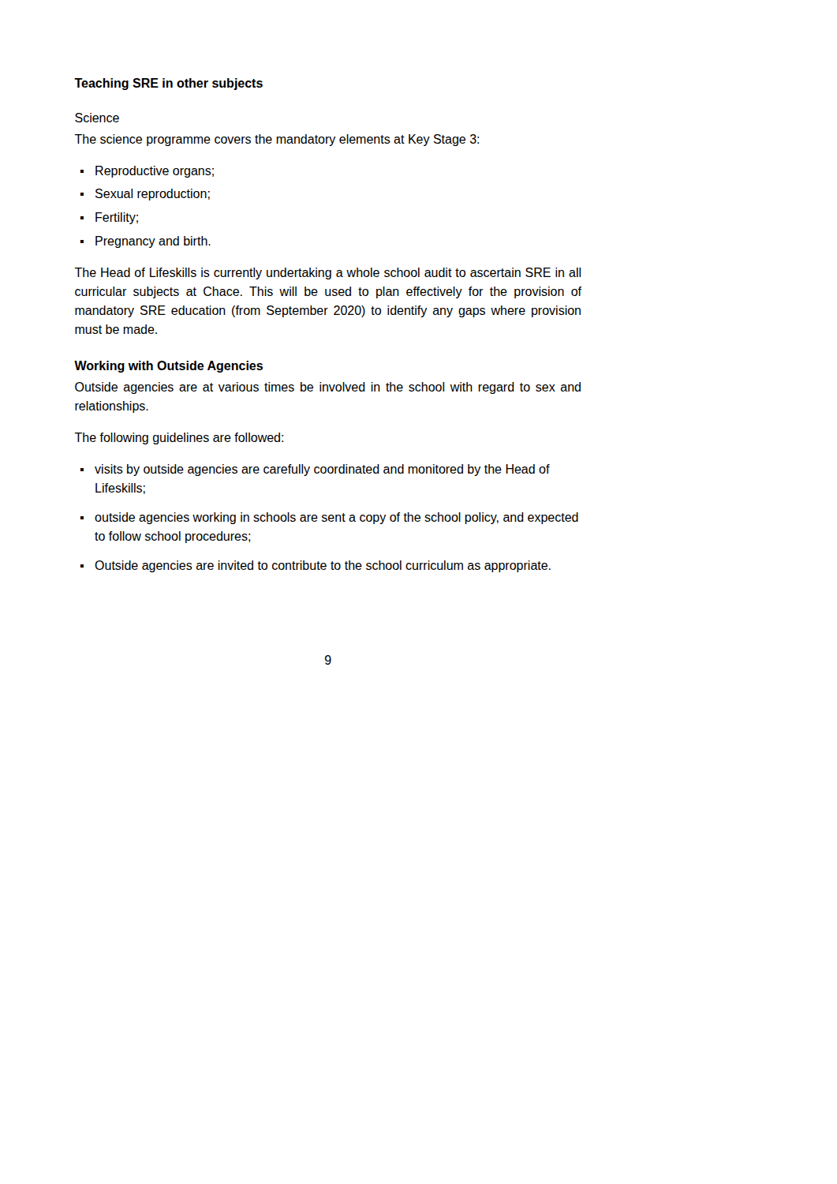Teaching SRE in other subjects
Science
The science programme covers the mandatory elements at Key Stage 3:
Reproductive organs;
Sexual reproduction;
Fertility;
Pregnancy and birth.
The Head of Lifeskills is currently undertaking a whole school audit to ascertain SRE in all curricular subjects at Chace. This will be used to plan effectively for the provision of mandatory SRE education (from September 2020) to identify any gaps where provision must be made.
Working with Outside Agencies
Outside agencies are at various times be involved in the school with regard to sex and relationships.
The following guidelines are followed:
visits by outside agencies are carefully coordinated and monitored by the Head of Lifeskills;
outside agencies working in schools are sent a copy of the school policy, and expected to follow school procedures;
Outside agencies are invited to contribute to the school curriculum as appropriate.
9